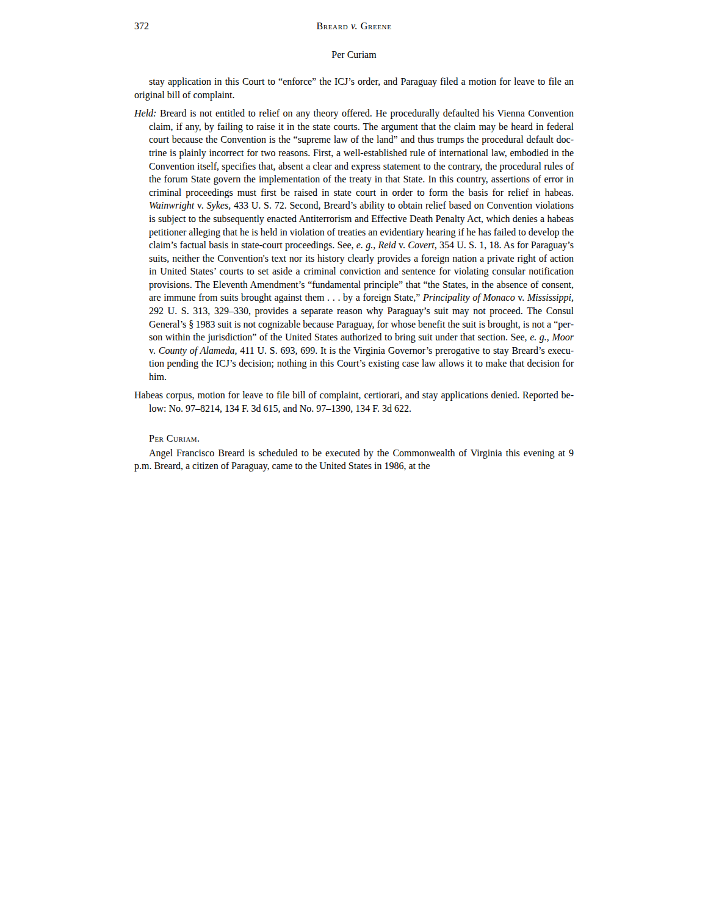372 Breard v. Greene
Per Curiam
stay application in this Court to “enforce” the ICJ’s order, and Paraguay filed a motion for leave to file an original bill of complaint.
Held: Breard is not entitled to relief on any theory offered. He procedurally defaulted his Vienna Convention claim, if any, by failing to raise it in the state courts. The argument that the claim may be heard in federal court because the Convention is the “supreme law of the land” and thus trumps the procedural default doctrine is plainly incorrect for two reasons. First, a well-established rule of international law, embodied in the Convention itself, specifies that, absent a clear and express statement to the contrary, the procedural rules of the forum State govern the implementation of the treaty in that State. In this country, assertions of error in criminal proceedings must first be raised in state court in order to form the basis for relief in habeas. Wainwright v. Sykes, 433 U. S. 72. Second, Breard’s ability to obtain relief based on Convention violations is subject to the subsequently enacted Antiterrorism and Effective Death Penalty Act, which denies a habeas petitioner alleging that he is held in violation of treaties an evidentiary hearing if he has failed to develop the claim’s factual basis in state-court proceedings. See, e. g., Reid v. Covert, 354 U. S. 1, 18. As for Paraguay’s suits, neither the Convention's text nor its history clearly provides a foreign nation a private right of action in United States’ courts to set aside a criminal conviction and sentence for violating consular notification provisions. The Eleventh Amendment’s “fundamental principle” that “the States, in the absence of consent, are immune from suits brought against them . . . by a foreign State,” Principality of Monaco v. Mississippi, 292 U. S. 313, 329–330, provides a separate reason why Paraguay’s suit may not proceed. The Consul General’s § 1983 suit is not cognizable because Paraguay, for whose benefit the suit is brought, is not a “person within the jurisdiction” of the United States authorized to bring suit under that section. See, e. g., Moor v. County of Alameda, 411 U. S. 693, 699. It is the Virginia Governor’s prerogative to stay Breard’s execution pending the ICJ’s decision; nothing in this Court’s existing case law allows it to make that decision for him.
Habeas corpus, motion for leave to file bill of complaint, certiorari, and stay applications denied. Reported below: No. 97–8214, 134 F. 3d 615, and No. 97–1390, 134 F. 3d 622.
Per Curiam.
Angel Francisco Breard is scheduled to be executed by the Commonwealth of Virginia this evening at 9 p.m. Breard, a citizen of Paraguay, came to the United States in 1986, at the